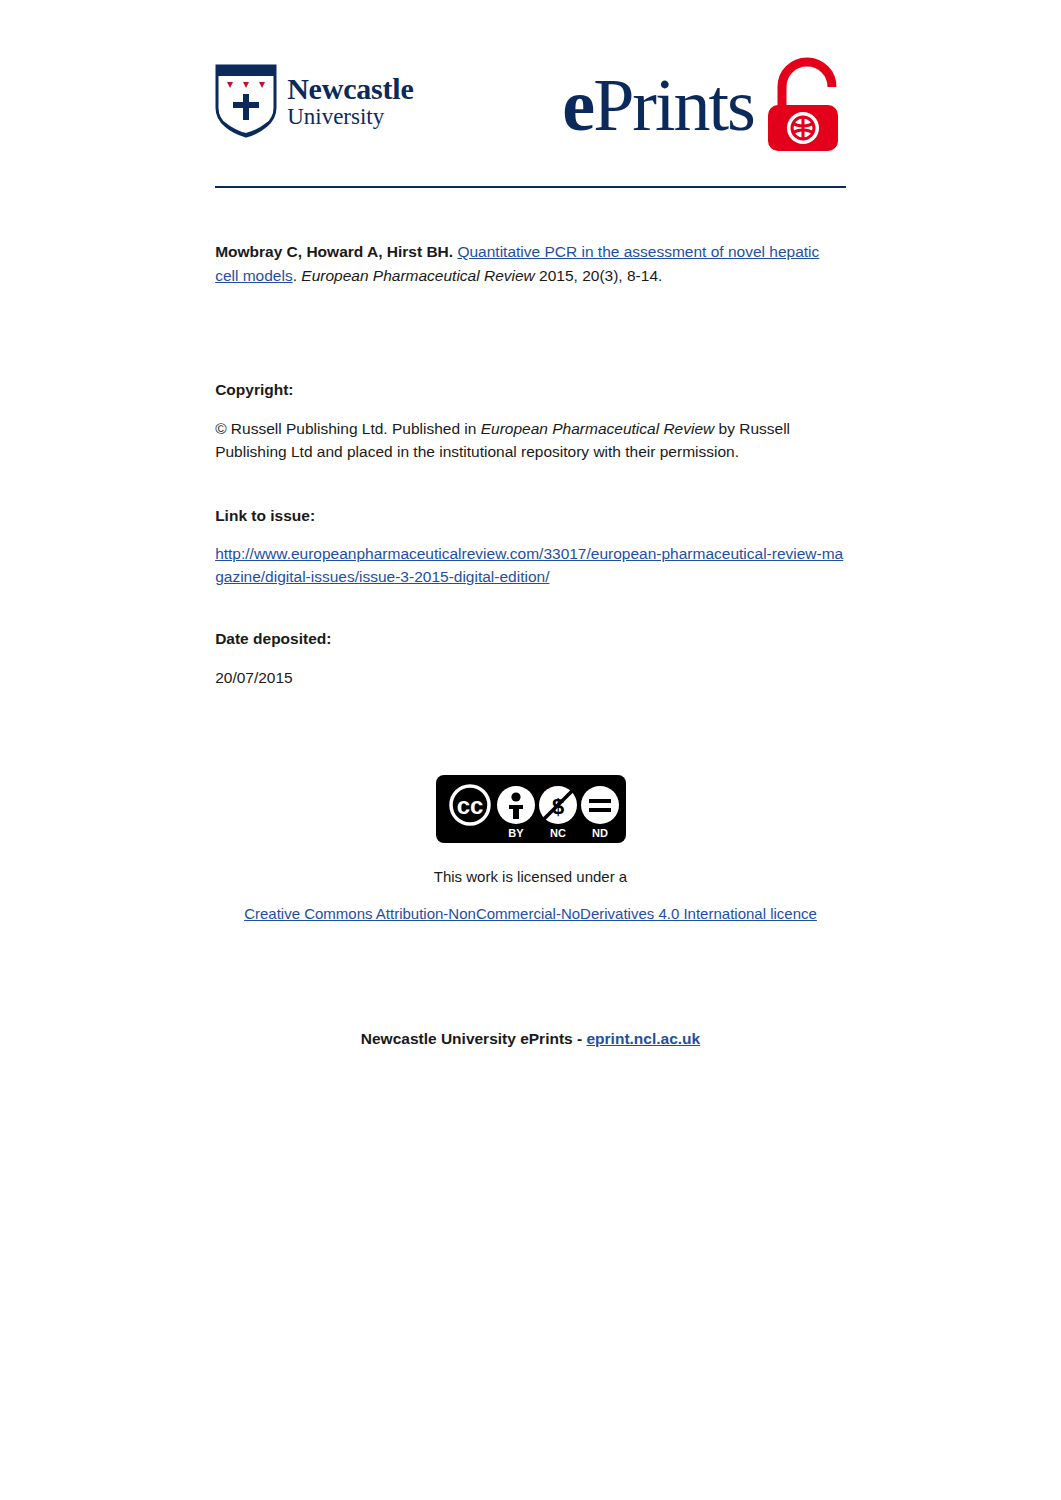Newcastle University
ePrints
Mowbray C, Howard A, Hirst BH. Quantitative PCR in the assessment of novel hepatic cell models. European Pharmaceutical Review 2015, 20(3), 8-14.
Copyright:
© Russell Publishing Ltd. Published in European Pharmaceutical Review by Russell Publishing Ltd and placed in the institutional repository with their permission.
Link to issue:
http://www.europeanpharmaceuticalreview.com/33017/european-pharmaceutical-review-magazine/digital-issues/issue-3-2015-digital-edition/
Date deposited:
20/07/2015
cc $ BY NC ND
This work is licensed under a
Creative Commons Attribution-NonCommercial-NoDerivatives 4.0 International licence
Newcastle University ePrints - eprint.ncl.ac.uk